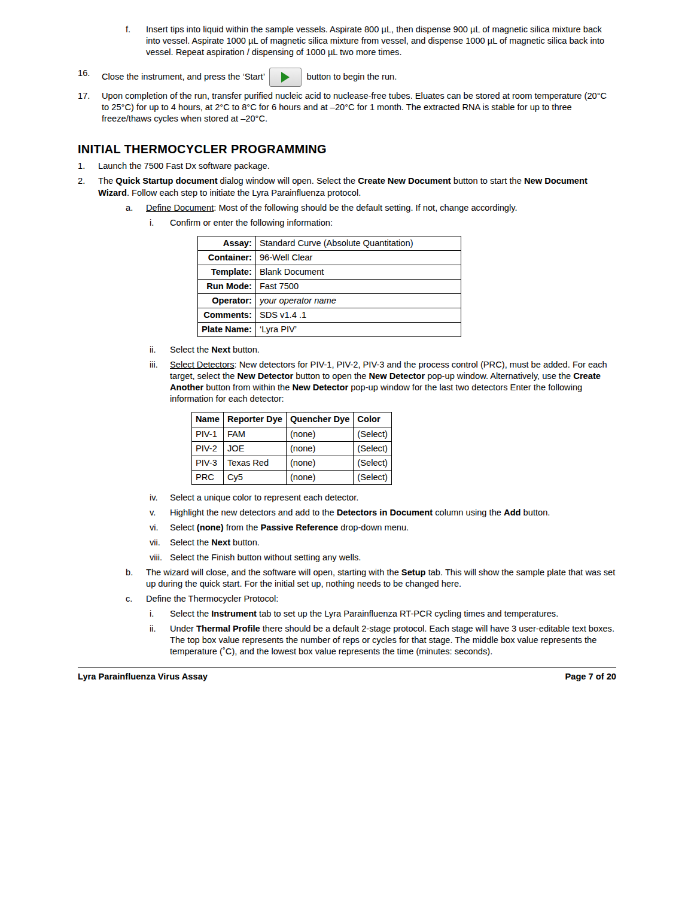f.
Insert tips into liquid within the sample vessels. Aspirate 800 µL, then dispense 900 µL of magnetic silica mixture back into vessel. Aspirate 1000 µL of magnetic silica mixture from vessel, and dispense 1000 µL of magnetic silica back into vessel. Repeat aspiration / dispensing of 1000 µL two more times.
16.
Close the instrument, and press the ‘Start’ button to begin the run.
17.
Upon completion of the run, transfer purified nucleic acid to nuclease-free tubes. Eluates can be stored at room temperature (20°C to 25°C) for up to 4 hours, at 2°C to 8°C for 6 hours and at –20°C for 1 month. The extracted RNA is stable for up to three freeze/thaws cycles when stored at –20°C.
INITIAL THERMOCYCLER PROGRAMMING
1.
Launch the 7500 Fast Dx software package.
2.
The Quick Startup document dialog window will open. Select the Create New Document button to start the New Document Wizard. Follow each step to initiate the Lyra Parainfluenza protocol.
a.
Define Document: Most of the following should be the default setting. If not, change accordingly.
i.
Confirm or enter the following information:
| Assay: | Standard Curve (Absolute Quantitation) |
| Container: | 96-Well Clear |
| Template: | Blank Document |
| Run Mode: | Fast 7500 |
| Operator: | your operator name |
| Comments: | SDS v1.4 .1 |
| Plate Name: | ‘Lyra PIV’ |
ii.
Select the Next button.
iii.
Select Detectors: New detectors for PIV-1, PIV-2, PIV-3 and the process control (PRC), must be added. For each target, select the New Detector button to open the New Detector pop-up window. Alternatively, use the Create Another button from within the New Detector pop-up window for the last two detectors Enter the following information for each detector:
| Name | Reporter Dye | Quencher Dye | Color |
| --- | --- | --- | --- |
| PIV-1 | FAM | (none) | (Select) |
| PIV-2 | JOE | (none) | (Select) |
| PIV-3 | Texas Red | (none) | (Select) |
| PRC | Cy5 | (none) | (Select) |
iv.
Select a unique color to represent each detector.
v.
Highlight the new detectors and add to the Detectors in Document column using the Add button.
vi.
Select (none) from the Passive Reference drop-down menu.
vii.
Select the Next button.
viii.
Select the Finish button without setting any wells.
b.
The wizard will close, and the software will open, starting with the Setup tab. This will show the sample plate that was set up during the quick start. For the initial set up, nothing needs to be changed here.
c.
Define the Thermocycler Protocol:
i.
Select the Instrument tab to set up the Lyra Parainfluenza RT-PCR cycling times and temperatures.
ii.
Under Thermal Profile there should be a default 2-stage protocol. Each stage will have 3 user-editable text boxes. The top box value represents the number of reps or cycles for that stage. The middle box value represents the temperature (˚C), and the lowest box value represents the time (minutes: seconds).
Lyra Parainfluenza Virus Assay Page 7 of 20